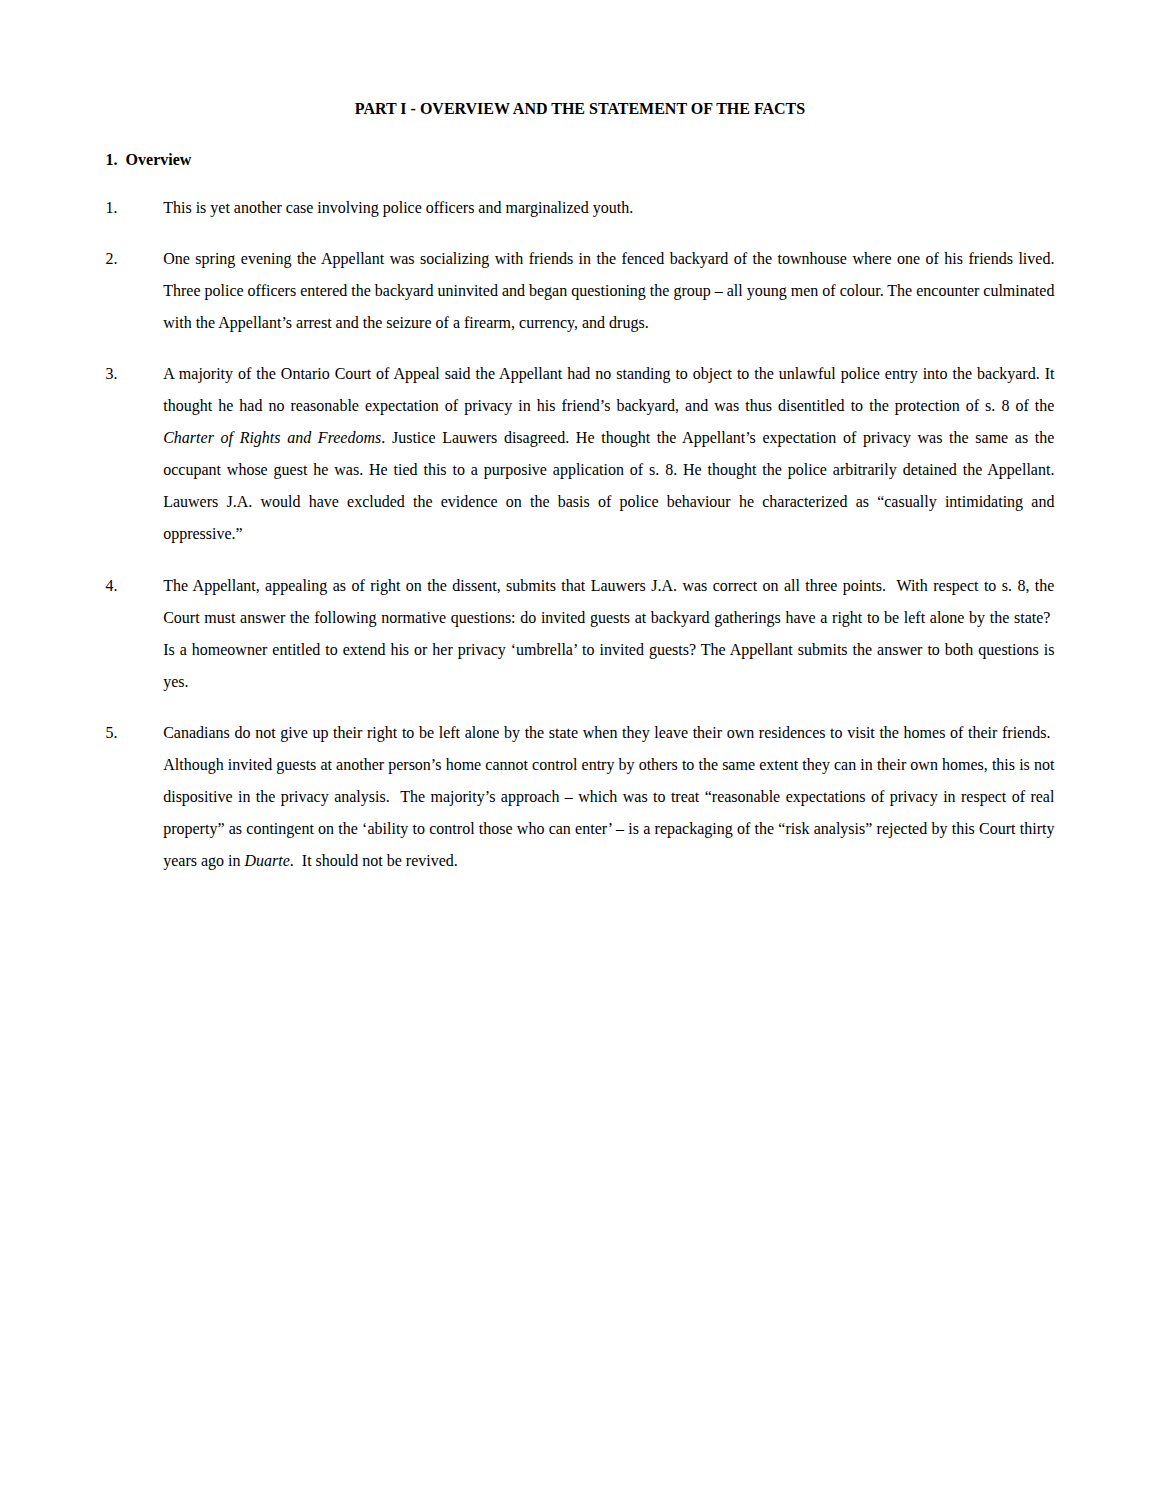PART I - OVERVIEW AND THE STATEMENT OF THE FACTS
1. Overview
1.
This is yet another case involving police officers and marginalized youth.
2.
One spring evening the Appellant was socializing with friends in the fenced backyard of the townhouse where one of his friends lived. Three police officers entered the backyard uninvited and began questioning the group – all young men of colour. The encounter culminated with the Appellant’s arrest and the seizure of a firearm, currency, and drugs.
3.
A majority of the Ontario Court of Appeal said the Appellant had no standing to object to the unlawful police entry into the backyard. It thought he had no reasonable expectation of privacy in his friend’s backyard, and was thus disentitled to the protection of s. 8 of the Charter of Rights and Freedoms. Justice Lauwers disagreed. He thought the Appellant’s expectation of privacy was the same as the occupant whose guest he was. He tied this to a purposive application of s. 8. He thought the police arbitrarily detained the Appellant. Lauwers J.A. would have excluded the evidence on the basis of police behaviour he characterized as “casually intimidating and oppressive.”
4.
The Appellant, appealing as of right on the dissent, submits that Lauwers J.A. was correct on all three points. With respect to s. 8, the Court must answer the following normative questions: do invited guests at backyard gatherings have a right to be left alone by the state? Is a homeowner entitled to extend his or her privacy ‘umbrella’ to invited guests? The Appellant submits the answer to both questions is yes.
5.
Canadians do not give up their right to be left alone by the state when they leave their own residences to visit the homes of their friends. Although invited guests at another person’s home cannot control entry by others to the same extent they can in their own homes, this is not dispositive in the privacy analysis. The majority’s approach – which was to treat “reasonable expectations of privacy in respect of real property” as contingent on the ‘ability to control those who can enter’ – is a repackaging of the “risk analysis” rejected by this Court thirty years ago in Duarte. It should not be revived.